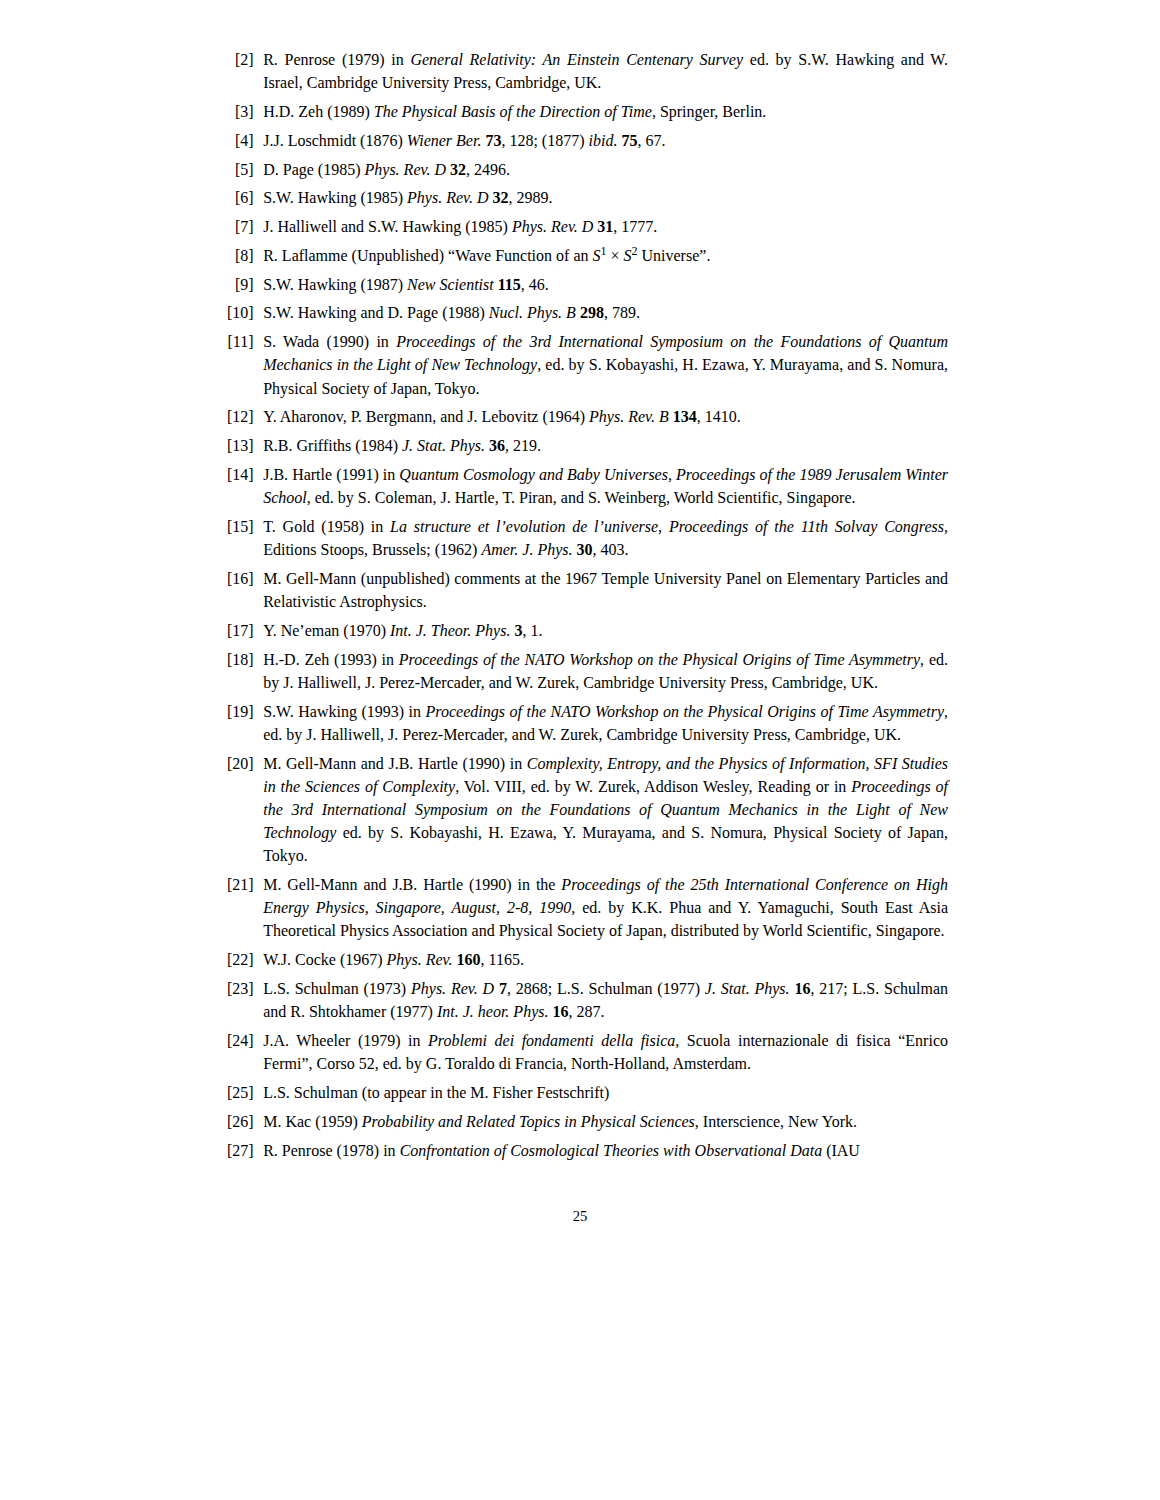R. Penrose (1979) in General Relativity: An Einstein Centenary Survey ed. by S.W. Hawking and W. Israel, Cambridge University Press, Cambridge, UK.
H.D. Zeh (1989) The Physical Basis of the Direction of Time, Springer, Berlin.
J.J. Loschmidt (1876) Wiener Ber. 73, 128; (1877) ibid. 75, 67.
D. Page (1985) Phys. Rev. D 32, 2496.
S.W. Hawking (1985) Phys. Rev. D 32, 2989.
J. Halliwell and S.W. Hawking (1985) Phys. Rev. D 31, 1777.
R. Laflamme (Unpublished) “Wave Function of an S1 × S2 Universe”.
S.W. Hawking (1987) New Scientist 115, 46.
S.W. Hawking and D. Page (1988) Nucl. Phys. B 298, 789.
S. Wada (1990) in Proceedings of the 3rd International Symposium on the Foundations of Quantum Mechanics in the Light of New Technology, ed. by S. Kobayashi, H. Ezawa, Y. Murayama, and S. Nomura, Physical Society of Japan, Tokyo.
Y. Aharonov, P. Bergmann, and J. Lebovitz (1964) Phys. Rev. B 134, 1410.
R.B. Griffiths (1984) J. Stat. Phys. 36, 219.
J.B. Hartle (1991) in Quantum Cosmology and Baby Universes, Proceedings of the 1989 Jerusalem Winter School, ed. by S. Coleman, J. Hartle, T. Piran, and S. Weinberg, World Scientific, Singapore.
T. Gold (1958) in La structure et l’evolution de l’universe, Proceedings of the 11th Solvay Congress, Editions Stoops, Brussels; (1962) Amer. J. Phys. 30, 403.
M. Gell-Mann (unpublished) comments at the 1967 Temple University Panel on Elementary Particles and Relativistic Astrophysics.
Y. Ne’eman (1970) Int. J. Theor. Phys. 3, 1.
H.-D. Zeh (1993) in Proceedings of the NATO Workshop on the Physical Origins of Time Asymmetry, ed. by J. Halliwell, J. Perez-Mercader, and W. Zurek, Cambridge University Press, Cambridge, UK.
S.W. Hawking (1993) in Proceedings of the NATO Workshop on the Physical Origins of Time Asymmetry, ed. by J. Halliwell, J. Perez-Mercader, and W. Zurek, Cambridge University Press, Cambridge, UK.
M. Gell-Mann and J.B. Hartle (1990) in Complexity, Entropy, and the Physics of Information, SFI Studies in the Sciences of Complexity, Vol. VIII, ed. by W. Zurek, Addison Wesley, Reading or in Proceedings of the 3rd International Symposium on the Foundations of Quantum Mechanics in the Light of New Technology ed. by S. Kobayashi, H. Ezawa, Y. Murayama, and S. Nomura, Physical Society of Japan, Tokyo.
M. Gell-Mann and J.B. Hartle (1990) in the Proceedings of the 25th International Conference on High Energy Physics, Singapore, August, 2-8, 1990, ed. by K.K. Phua and Y. Yamaguchi, South East Asia Theoretical Physics Association and Physical Society of Japan, distributed by World Scientific, Singapore.
W.J. Cocke (1967) Phys. Rev. 160, 1165.
L.S. Schulman (1973) Phys. Rev. D 7, 2868; L.S. Schulman (1977) J. Stat. Phys. 16, 217; L.S. Schulman and R. Shtokhamer (1977) Int. J. heor. Phys. 16, 287.
J.A. Wheeler (1979) in Problemi dei fondamenti della fisica, Scuola internazionale di fisica “Enrico Fermi”, Corso 52, ed. by G. Toraldo di Francia, North-Holland, Amsterdam.
L.S. Schulman (to appear in the M. Fisher Festschrift)
M. Kac (1959) Probability and Related Topics in Physical Sciences, Interscience, New York.
R. Penrose (1978) in Confrontation of Cosmological Theories with Observational Data (IAU
25